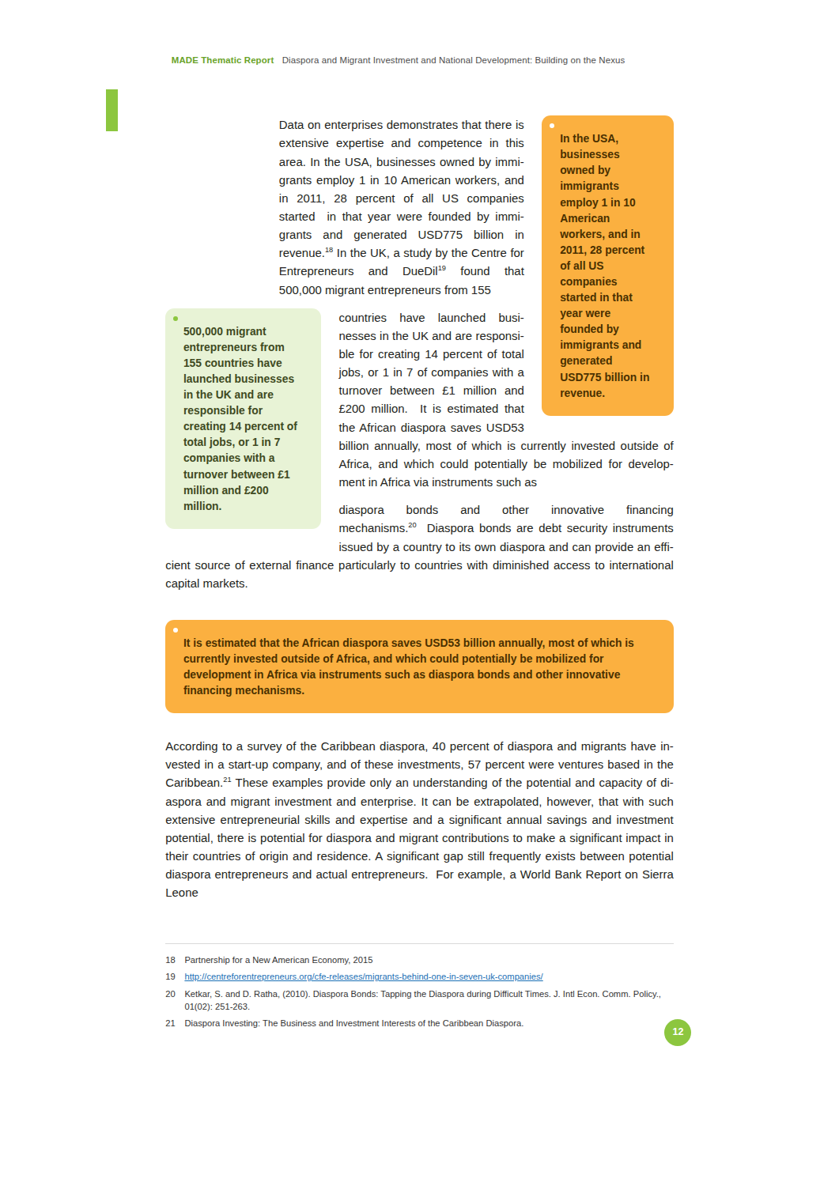MADE Thematic Report Diaspora and Migrant Investment and National Development: Building on the Nexus
In the USA, businesses owned by immigrants employ 1 in 10 American workers, and in 2011, 28 percent of all US companies started in that year were founded by immigrants and generated USD775 billion in revenue.
Data on enterprises demonstrates that there is extensive expertise and competence in this area. In the USA, businesses owned by immigrants employ 1 in 10 American workers, and in 2011, 28 percent of all US companies started in that year were founded by immigrants and generated USD775 billion in revenue.18 In the UK, a study by the Centre for Entrepreneurs and DueDil19 found that 500,000 migrant entrepreneurs from 155
500,000 migrant entrepreneurs from 155 countries have launched businesses in the UK and are responsible for creating 14 percent of total jobs, or 1 in 7 companies with a turnover between £1 million and £200 million.
countries have launched businesses in the UK and are responsible for creating 14 percent of total jobs, or 1 in 7 of companies with a turnover between £1 million and £200 million. It is estimated that the African diaspora saves USD53 billion annually, most of which is currently invested outside of Africa, and which could potentially be mobilized for development in Africa via instruments such as
diaspora bonds and other innovative financing mechanisms.20 Diaspora bonds are debt security instruments issued by a country to its own diaspora and can provide an efficient source of external finance particularly to countries with diminished access to international capital markets.
It is estimated that the African diaspora saves USD53 billion annually, most of which is currently invested outside of Africa, and which could potentially be mobilized for development in Africa via instruments such as diaspora bonds and other innovative financing mechanisms.
According to a survey of the Caribbean diaspora, 40 percent of diaspora and migrants have invested in a start-up company, and of these investments, 57 percent were ventures based in the Caribbean.21 These examples provide only an understanding of the potential and capacity of diaspora and migrant investment and enterprise. It can be extrapolated, however, that with such extensive entrepreneurial skills and expertise and a significant annual savings and investment potential, there is potential for diaspora and migrant contributions to make a significant impact in their countries of origin and residence. A significant gap still frequently exists between potential diaspora entrepreneurs and actual entrepreneurs. For example, a World Bank Report on Sierra Leone
18 Partnership for a New American Economy, 2015
19 http://centreforentrepreneurs.org/cfe-releases/migrants-behind-one-in-seven-uk-companies/
20 Ketkar, S. and D. Ratha, (2010). Diaspora Bonds: Tapping the Diaspora during Difficult Times. J. Intl Econ. Comm. Policy., 01(02): 251-263.
21 Diaspora Investing: The Business and Investment Interests of the Caribbean Diaspora.
12